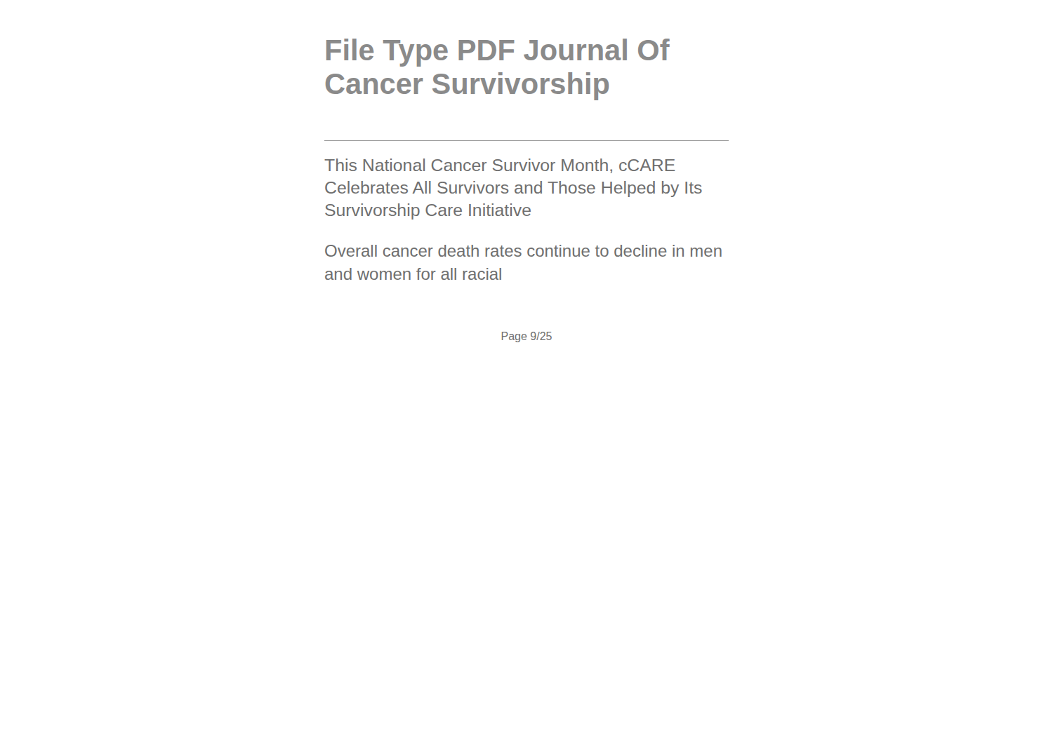File Type PDF Journal Of Cancer Survivorship
This National Cancer Survivor Month, cCARE Celebrates All Survivors and Those Helped by Its Survivorship Care Initiative
Overall cancer death rates continue to decline in men and women for all racial
Page 9/25